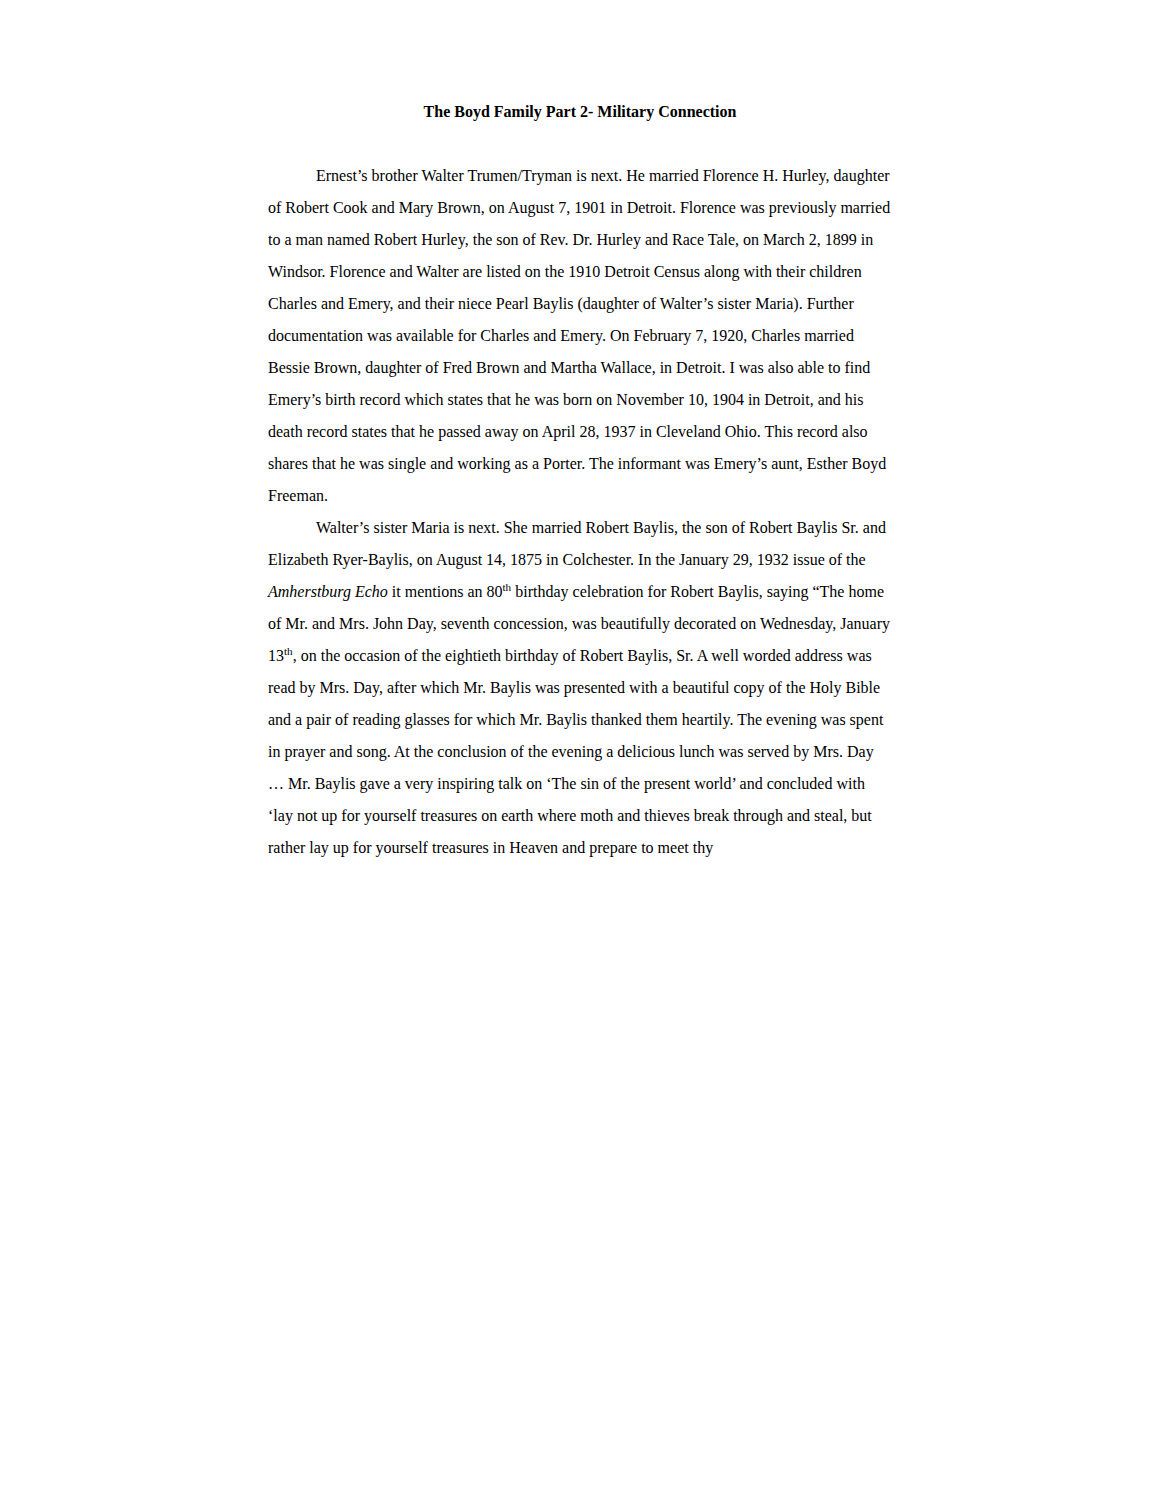The Boyd Family Part 2- Military Connection
Ernest’s brother Walter Trumen/Tryman is next. He married Florence H. Hurley, daughter of Robert Cook and Mary Brown, on August 7, 1901 in Detroit. Florence was previously married to a man named Robert Hurley, the son of Rev. Dr. Hurley and Race Tale, on March 2, 1899 in Windsor. Florence and Walter are listed on the 1910 Detroit Census along with their children Charles and Emery, and their niece Pearl Baylis (daughter of Walter’s sister Maria). Further documentation was available for Charles and Emery. On February 7, 1920, Charles married Bessie Brown, daughter of Fred Brown and Martha Wallace, in Detroit. I was also able to find Emery’s birth record which states that he was born on November 10, 1904 in Detroit, and his death record states that he passed away on April 28, 1937 in Cleveland Ohio. This record also shares that he was single and working as a Porter. The informant was Emery’s aunt, Esther Boyd Freeman.
Walter’s sister Maria is next. She married Robert Baylis, the son of Robert Baylis Sr. and Elizabeth Ryer-Baylis, on August 14, 1875 in Colchester. In the January 29, 1932 issue of the Amherstburg Echo it mentions an 80th birthday celebration for Robert Baylis, saying “The home of Mr. and Mrs. John Day, seventh concession, was beautifully decorated on Wednesday, January 13th, on the occasion of the eightieth birthday of Robert Baylis, Sr. A well worded address was read by Mrs. Day, after which Mr. Baylis was presented with a beautiful copy of the Holy Bible and a pair of reading glasses for which Mr. Baylis thanked them heartily. The evening was spent in prayer and song. At the conclusion of the evening a delicious lunch was served by Mrs. Day … Mr. Baylis gave a very inspiring talk on ‘The sin of the present world’ and concluded with ‘lay not up for yourself treasures on earth where moth and thieves break through and steal, but rather lay up for yourself treasures in Heaven and prepare to meet thy